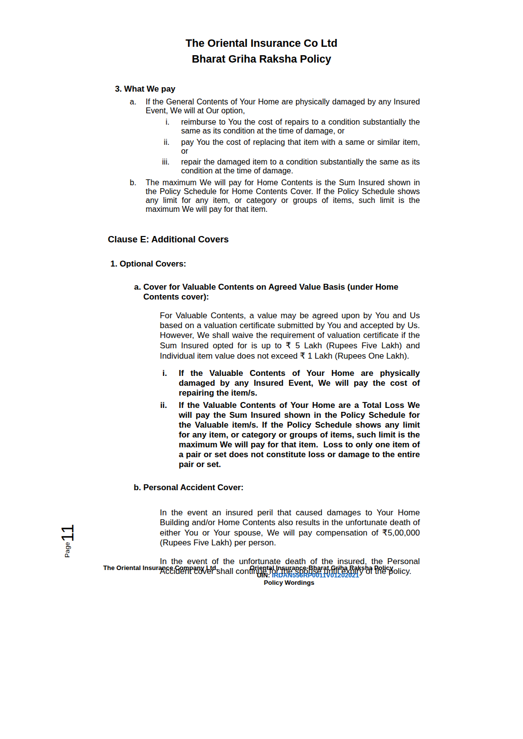The Oriental Insurance Co Ltd
Bharat Griha Raksha Policy
3. What We pay
If the General Contents of Your Home are physically damaged by any Insured Event, We will at Our option,
reimburse to You the cost of repairs to a condition substantially the same as its condition at the time of damage, or
pay You the cost of replacing that item with a same or similar item, or
repair the damaged item to a condition substantially the same as its condition at the time of damage.
The maximum We will pay for Home Contents is the Sum Insured shown in the Policy Schedule for Home Contents Cover. If the Policy Schedule shows any limit for any item, or category or groups of items, such limit is the maximum We will pay for that item.
Clause E: Additional Covers
Optional Covers:
Cover for Valuable Contents on Agreed Value Basis (under Home Contents cover):
For Valuable Contents, a value may be agreed upon by You and Us based on a valuation certificate submitted by You and accepted by Us. However, We shall waive the requirement of valuation certificate if the Sum Insured opted for is up to ₹ 5 Lakh (Rupees Five Lakh) and Individual item value does not exceed ₹ 1 Lakh (Rupees One Lakh).
If the Valuable Contents of Your Home are physically damaged by any Insured Event, We will pay the cost of repairing the item/s.
If the Valuable Contents of Your Home are a Total Loss We will pay the Sum Insured shown in the Policy Schedule for the Valuable item/s. If the Policy Schedule shows any limit for any item, or category or groups of items, such limit is the maximum We will pay for that item. Loss to only one item of a pair or set does not constitute loss or damage to the entire pair or set.
Personal Accident Cover:
In the event an insured peril that caused damages to Your Home Building and/or Home Contents also results in the unfortunate death of either You or Your spouse, We will pay compensation of ₹5,00,000 (Rupees Five Lakh) per person.
In the event of the unfortunate death of the insured, the Personal Accident cover shall continue for the spouse until expiry of the policy.
Page11
The Oriental Insurance Company Ltd.
Oriental Insurance-Bharat Griha Raksha Policy
UIN: IRDAN556RP0011V01202021
Policy Wordings